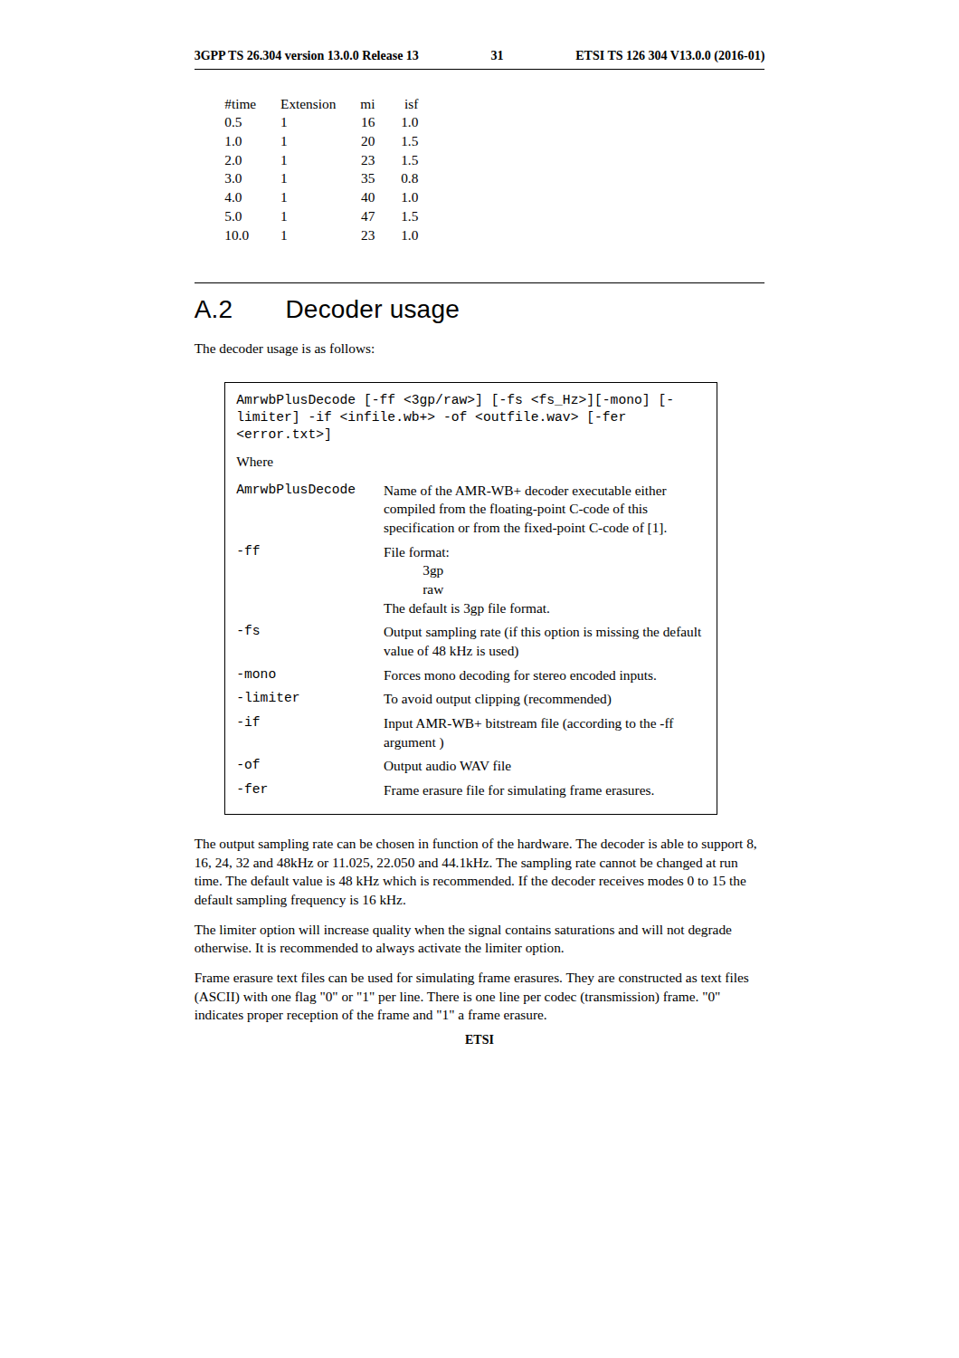3GPP TS 26.304 version 13.0.0 Release 13
31
ETSI TS 126 304 V13.0.0 (2016-01)
| #time | Extension | mi | isf |
| --- | --- | --- | --- |
| 0.5 | 1 | 16 | 1.0 |
| 1.0 | 1 | 20 | 1.5 |
| 2.0 | 1 | 23 | 1.5 |
| 3.0 | 1 | 35 | 0.8 |
| 4.0 | 1 | 40 | 1.0 |
| 5.0 | 1 | 47 | 1.5 |
| 10.0 | 1 | 23 | 1.0 |
A.2 Decoder usage
The decoder usage is as follows:
AmrwbPlusDecode [-ff <3gp/raw>] [-fs <fs_Hz>][-mono] [-limiter] -if <infile.wb+> -of <outfile.wav> [-fer <error.txt>]
Where
| AmrwbPlusDecode | Name of the AMR-WB+ decoder executable either compiled from the floating-point C-code of this specification or from the fixed-point C-code of [1]. |
| -ff | File format: 3gp raw The default is 3gp file format. |
| -fs | Output sampling rate (if this option is missing the default value of 48 kHz is used) |
| -mono | Forces mono decoding for stereo encoded inputs. |
| -limiter | To avoid output clipping (recommended) |
| -if | Input AMR-WB+ bitstream file (according to the -ff argument ) |
| -of | Output audio WAV file |
| -fer | Frame erasure file for simulating frame erasures. |
The output sampling rate can be chosen in function of the hardware. The decoder is able to support 8, 16, 24, 32 and 48kHz or 11.025, 22.050 and 44.1kHz. The sampling rate cannot be changed at run time. The default value is 48 kHz which is recommended. If the decoder receives modes 0 to 15 the default sampling frequency is 16 kHz.
The limiter option will increase quality when the signal contains saturations and will not degrade otherwise. It is recommended to always activate the limiter option.
Frame erasure text files can be used for simulating frame erasures. They are constructed as text files (ASCII) with one flag "0" or "1" per line. There is one line per codec (transmission) frame. "0" indicates proper reception of the frame and "1" a frame erasure.
ETSI